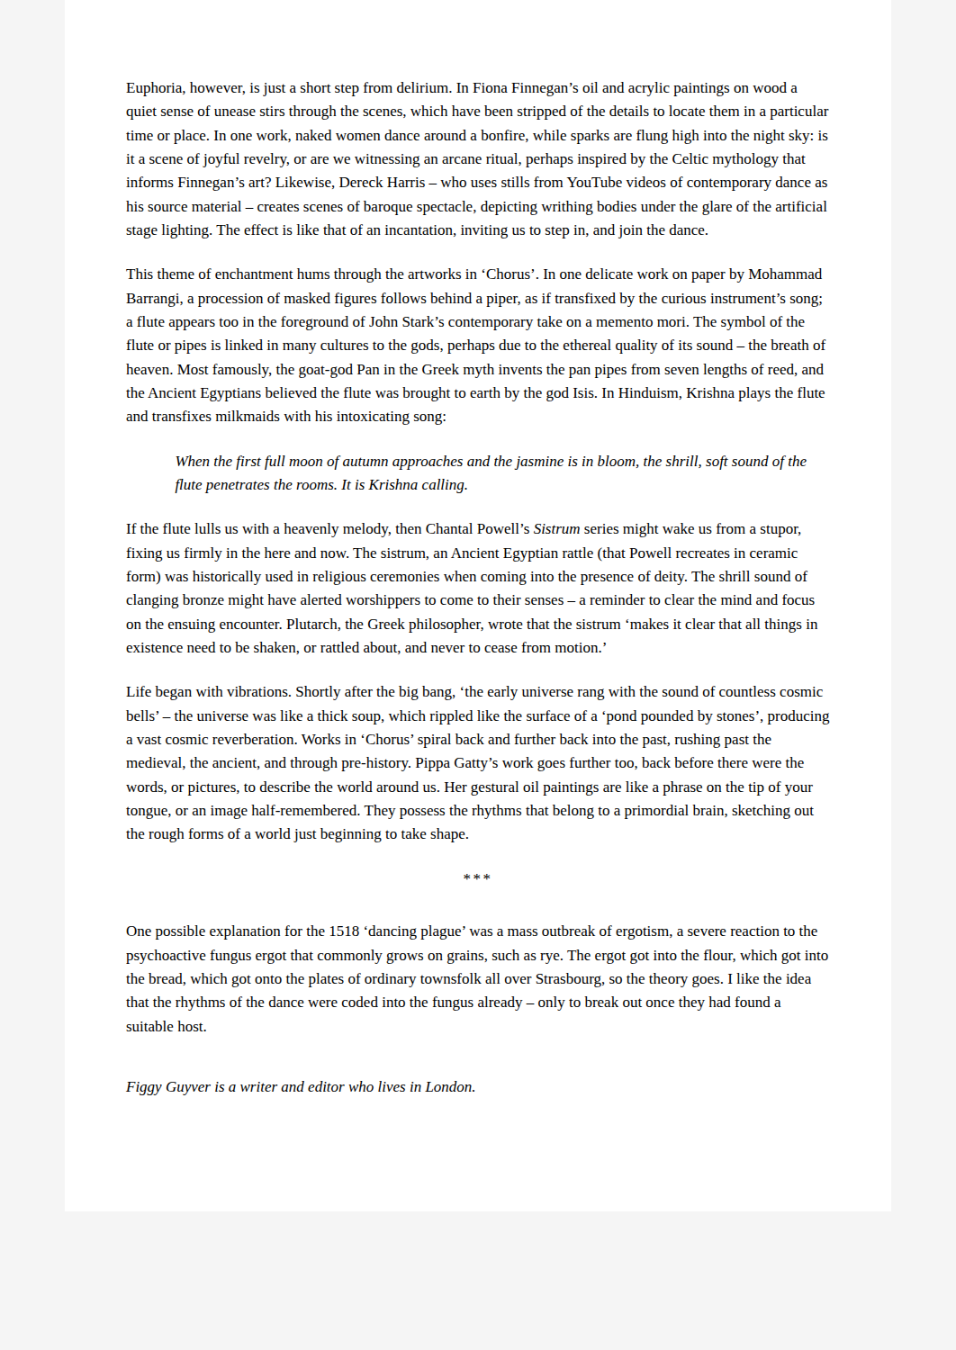Euphoria, however, is just a short step from delirium. In Fiona Finnegan’s oil and acrylic paintings on wood a quiet sense of unease stirs through the scenes, which have been stripped of the details to locate them in a particular time or place. In one work, naked women dance around a bonfire, while sparks are flung high into the night sky: is it a scene of joyful revelry, or are we witnessing an arcane ritual, perhaps inspired by the Celtic mythology that informs Finnegan’s art? Likewise, Dereck Harris – who uses stills from YouTube videos of contemporary dance as his source material – creates scenes of baroque spectacle, depicting writhing bodies under the glare of the artificial stage lighting. The effect is like that of an incantation, inviting us to step in, and join the dance.
This theme of enchantment hums through the artworks in ‘Chorus’. In one delicate work on paper by Mohammad Barrangi, a procession of masked figures follows behind a piper, as if transfixed by the curious instrument’s song; a flute appears too in the foreground of John Stark’s contemporary take on a memento mori. The symbol of the flute or pipes is linked in many cultures to the gods, perhaps due to the ethereal quality of its sound – the breath of heaven. Most famously, the goat-god Pan in the Greek myth invents the pan pipes from seven lengths of reed, and the Ancient Egyptians believed the flute was brought to earth by the god Isis. In Hinduism, Krishna plays the flute and transfixes milkmaids with his intoxicating song:
When the first full moon of autumn approaches and the jasmine is in bloom, the shrill, soft sound of the flute penetrates the rooms. It is Krishna calling.
If the flute lulls us with a heavenly melody, then Chantal Powell’s Sistrum series might wake us from a stupor, fixing us firmly in the here and now. The sistrum, an Ancient Egyptian rattle (that Powell recreates in ceramic form) was historically used in religious ceremonies when coming into the presence of deity. The shrill sound of clanging bronze might have alerted worshippers to come to their senses – a reminder to clear the mind and focus on the ensuing encounter. Plutarch, the Greek philosopher, wrote that the sistrum ‘makes it clear that all things in existence need to be shaken, or rattled about, and never to cease from motion.’
Life began with vibrations. Shortly after the big bang, ‘the early universe rang with the sound of countless cosmic bells’ – the universe was like a thick soup, which rippled like the surface of a ‘pond pounded by stones’, producing a vast cosmic reverberation. Works in ‘Chorus’ spiral back and further back into the past, rushing past the medieval, the ancient, and through pre-history. Pippa Gatty’s work goes further too, back before there were the words, or pictures, to describe the world around us. Her gestural oil paintings are like a phrase on the tip of your tongue, or an image half-remembered. They possess the rhythms that belong to a primordial brain, sketching out the rough forms of a world just beginning to take shape.
***
One possible explanation for the 1518 ‘dancing plague’ was a mass outbreak of ergotism, a severe reaction to the psychoactive fungus ergot that commonly grows on grains, such as rye. The ergot got into the flour, which got into the bread, which got onto the plates of ordinary townsfolk all over Strasbourg, so the theory goes. I like the idea that the rhythms of the dance were coded into the fungus already – only to break out once they had found a suitable host.
Figgy Guyver is a writer and editor who lives in London.